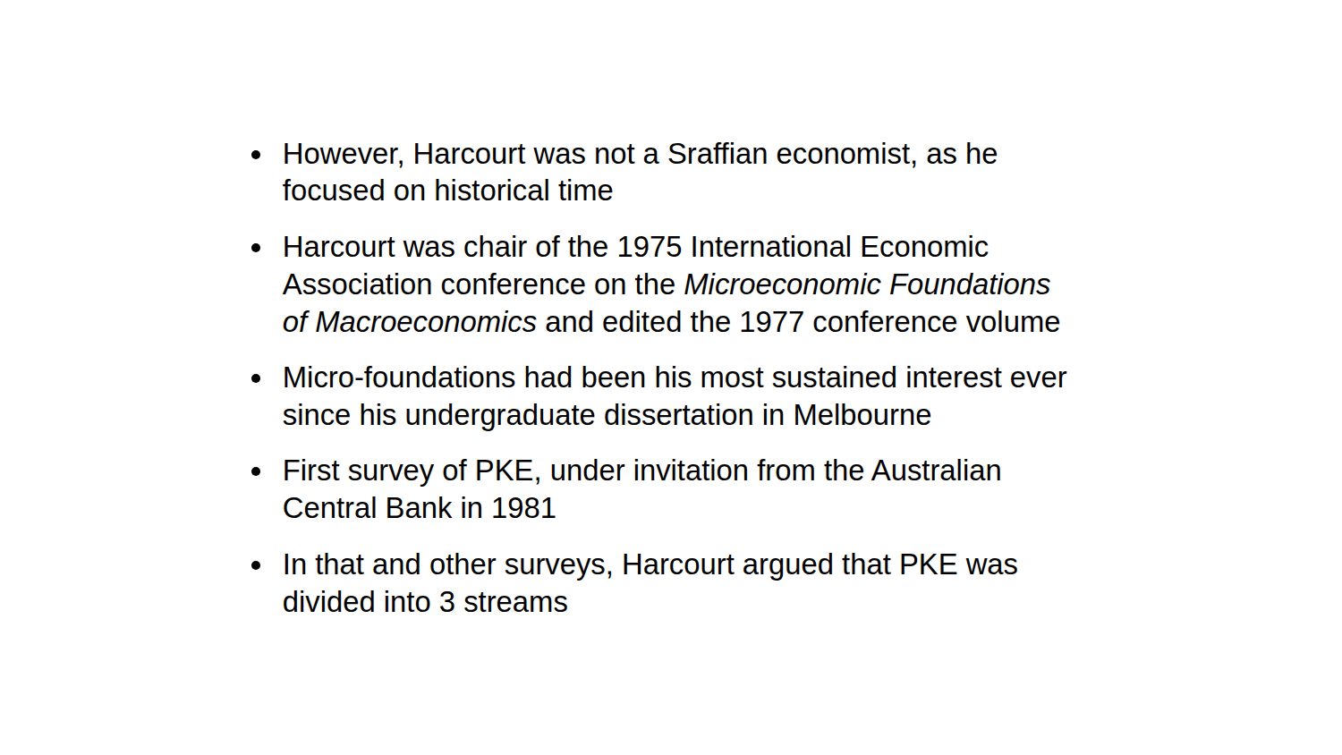However, Harcourt was not a Sraffian economist, as he focused on historical time
Harcourt was chair of the 1975 International Economic Association conference on the Microeconomic Foundations of Macroeconomics and edited the 1977 conference volume
Micro-foundations had been his most sustained interest ever since his undergraduate dissertation in Melbourne
First survey of PKE, under invitation from the Australian Central Bank in 1981
In that and other surveys, Harcourt argued that PKE was divided into 3 streams